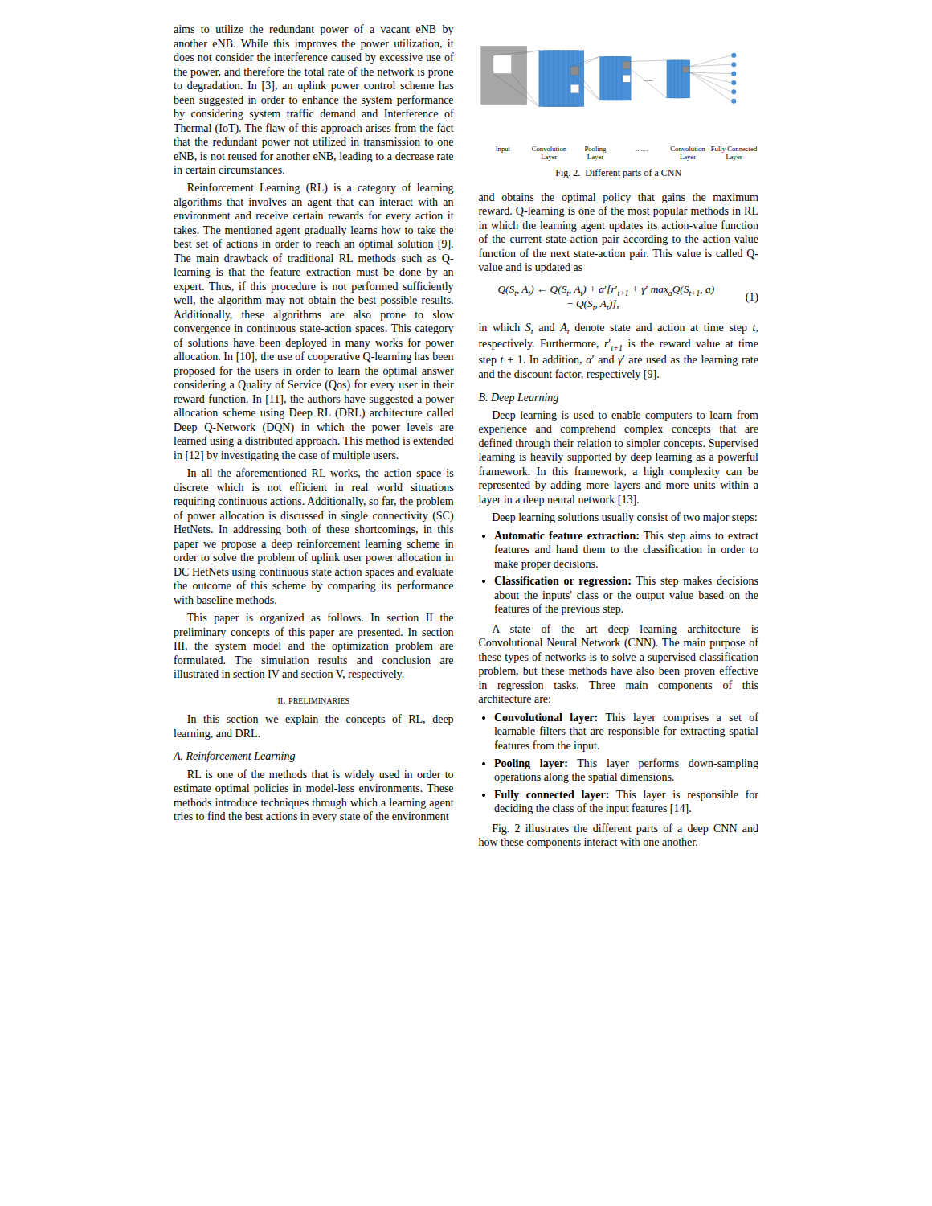aims to utilize the redundant power of a vacant eNB by another eNB. While this improves the power utilization, it does not consider the interference caused by excessive use of the power, and therefore the total rate of the network is prone to degradation. In [3], an uplink power control scheme has been suggested in order to enhance the system performance by considering system traffic demand and Interference of Thermal (IoT). The flaw of this approach arises from the fact that the redundant power not utilized in transmission to one eNB, is not reused for another eNB, leading to a decrease rate in certain circumstances.
Reinforcement Learning (RL) is a category of learning algorithms that involves an agent that can interact with an environment and receive certain rewards for every action it takes. The mentioned agent gradually learns how to take the best set of actions in order to reach an optimal solution [9]. The main drawback of traditional RL methods such as Q-learning is that the feature extraction must be done by an expert. Thus, if this procedure is not performed sufficiently well, the algorithm may not obtain the best possible results. Additionally, these algorithms are also prone to slow convergence in continuous state-action spaces. This category of solutions have been deployed in many works for power allocation. In [10], the use of cooperative Q-learning has been proposed for the users in order to learn the optimal answer considering a Quality of Service (Qos) for every user in their reward function. In [11], the authors have suggested a power allocation scheme using Deep RL (DRL) architecture called Deep Q-Network (DQN) in which the power levels are learned using a distributed approach. This method is extended in [12] by investigating the case of multiple users.
In all the aforementioned RL works, the action space is discrete which is not efficient in real world situations requiring continuous actions. Additionally, so far, the problem of power allocation is discussed in single connectivity (SC) HetNets. In addressing both of these shortcomings, in this paper we propose a deep reinforcement learning scheme in order to solve the problem of uplink user power allocation in DC HetNets using continuous state action spaces and evaluate the outcome of this scheme by comparing its performance with baseline methods.
This paper is organized as follows. In section II the preliminary concepts of this paper are presented. In section III, the system model and the optimization problem are formulated. The simulation results and conclusion are illustrated in section IV and section V, respectively.
II. Preliminaries
In this section we explain the concepts of RL, deep learning, and DRL.
A. Reinforcement Learning
RL is one of the methods that is widely used in order to estimate optimal policies in model-less environments. These methods introduce techniques through which a learning agent tries to find the best actions in every state of the environment
.......
Input Convolution
Layer Pooling
Layer ....... Convolution
Layer Fully Connected
Layer
Fig. 2. Different parts of a CNN
and obtains the optimal policy that gains the maximum reward. Q-learning is one of the most popular methods in RL in which the learning agent updates its action-value function of the current state-action pair according to the action-value function of the next state-action pair. This value is called Q-value and is updated as
Q(St, At) ← Q(St, At) + α′[r′t+1 + γ′ maxaQ(St+1, a)
− Q(St, At)],
(1)
in which St and At denote state and action at time step t, respectively. Furthermore, r′t+1 is the reward value at time step t + 1. In addition, α′ and γ′ are used as the learning rate and the discount factor, respectively [9].
B. Deep Learning
Deep learning is used to enable computers to learn from experience and comprehend complex concepts that are defined through their relation to simpler concepts. Supervised learning is heavily supported by deep learning as a powerful framework. In this framework, a high complexity can be represented by adding more layers and more units within a layer in a deep neural network [13].
Deep learning solutions usually consist of two major steps:
Automatic feature extraction: This step aims to extract features and hand them to the classification in order to make proper decisions.
Classification or regression: This step makes decisions about the inputs' class or the output value based on the features of the previous step.
A state of the art deep learning architecture is Convolutional Neural Network (CNN). The main purpose of these types of networks is to solve a supervised classification problem, but these methods have also been proven effective in regression tasks. Three main components of this architecture are:
Convolutional layer: This layer comprises a set of learnable filters that are responsible for extracting spatial features from the input.
Pooling layer: This layer performs down-sampling operations along the spatial dimensions.
Fully connected layer: This layer is responsible for deciding the class of the input features [14].
Fig. 2 illustrates the different parts of a deep CNN and how these components interact with one another.